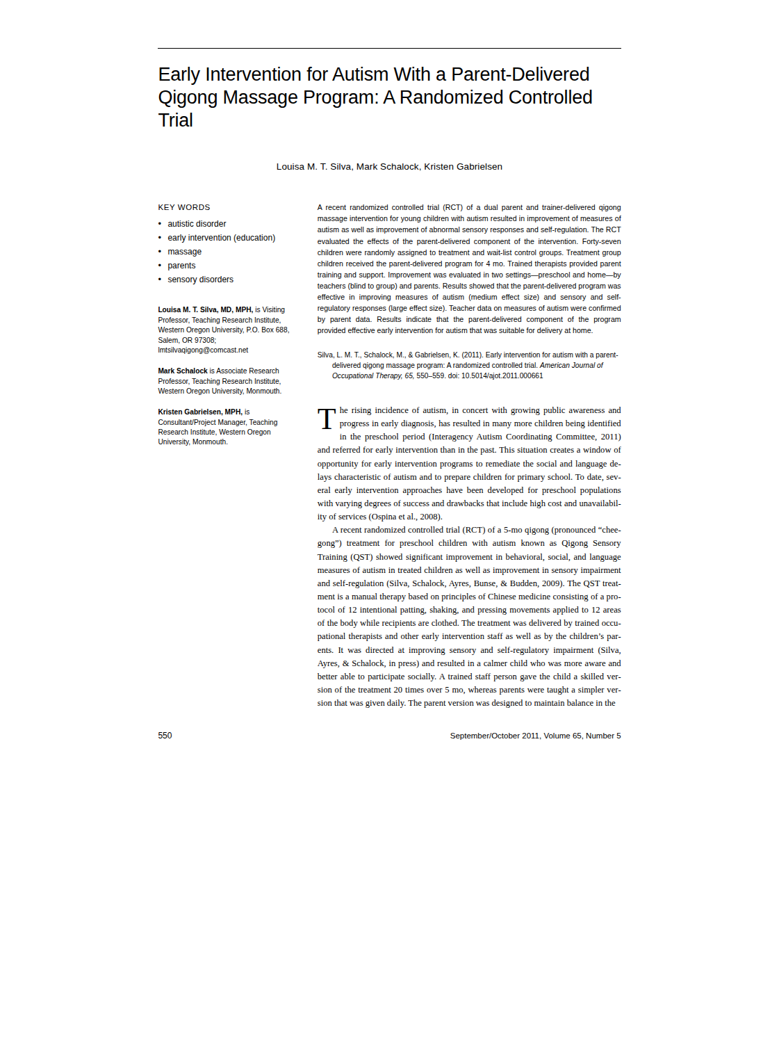Early Intervention for Autism With a Parent-Delivered Qigong Massage Program: A Randomized Controlled Trial
Louisa M. T. Silva, Mark Schalock, Kristen Gabrielsen
KEY WORDS
autistic disorder
early intervention (education)
massage
parents
sensory disorders
Louisa M. T. Silva, MD, MPH, is Visiting Professor, Teaching Research Institute, Western Oregon University, P.O. Box 688, Salem, OR 97308; lmtsilvaqigong@comcast.net
Mark Schalock is Associate Research Professor, Teaching Research Institute, Western Oregon University, Monmouth.
Kristen Gabrielsen, MPH, is Consultant/Project Manager, Teaching Research Institute, Western Oregon University, Monmouth.
A recent randomized controlled trial (RCT) of a dual parent and trainer-delivered qigong massage intervention for young children with autism resulted in improvement of measures of autism as well as improvement of abnormal sensory responses and self-regulation. The RCT evaluated the effects of the parent-delivered component of the intervention. Forty-seven children were randomly assigned to treatment and wait-list control groups. Treatment group children received the parent-delivered program for 4 mo. Trained therapists provided parent training and support. Improvement was evaluated in two settings—preschool and home—by teachers (blind to group) and parents. Results showed that the parent-delivered program was effective in improving measures of autism (medium effect size) and sensory and self-regulatory responses (large effect size). Teacher data on measures of autism were confirmed by parent data. Results indicate that the parent-delivered component of the program provided effective early intervention for autism that was suitable for delivery at home.
Silva, L. M. T., Schalock, M., & Gabrielsen, K. (2011). Early intervention for autism with a parent-delivered qigong massage program: A randomized controlled trial. American Journal of Occupational Therapy, 65, 550–559. doi: 10.5014/ajot.2011.000661
The rising incidence of autism, in concert with growing public awareness and progress in early diagnosis, has resulted in many more children being identified in the preschool period (Interagency Autism Coordinating Committee, 2011) and referred for early intervention than in the past. This situation creates a window of opportunity for early intervention programs to remediate the social and language delays characteristic of autism and to prepare children for primary school. To date, several early intervention approaches have been developed for preschool populations with varying degrees of success and drawbacks that include high cost and unavailability of services (Ospina et al., 2008).
A recent randomized controlled trial (RCT) of a 5-mo qigong (pronounced “chee-gong”) treatment for preschool children with autism known as Qigong Sensory Training (QST) showed significant improvement in behavioral, social, and language measures of autism in treated children as well as improvement in sensory impairment and self-regulation (Silva, Schalock, Ayres, Bunse, & Budden, 2009). The QST treatment is a manual therapy based on principles of Chinese medicine consisting of a protocol of 12 intentional patting, shaking, and pressing movements applied to 12 areas of the body while recipients are clothed. The treatment was delivered by trained occupational therapists and other early intervention staff as well as by the children’s parents. It was directed at improving sensory and self-regulatory impairment (Silva, Ayres, & Schalock, in press) and resulted in a calmer child who was more aware and better able to participate socially. A trained staff person gave the child a skilled version of the treatment 20 times over 5 mo, whereas parents were taught a simpler version that was given daily. The parent version was designed to maintain balance in the
550
September/October 2011, Volume 65, Number 5